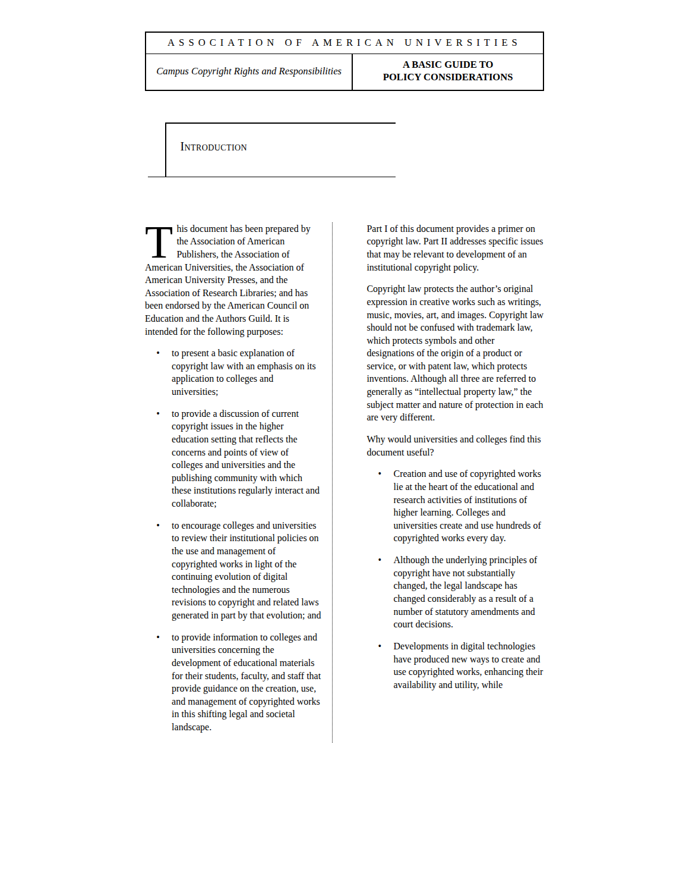Association of American Universities
Campus Copyright Rights and Responsibilities
A BASIC GUIDE TO
POLICY CONSIDERATIONS
Introduction
This document has been prepared by the Association of American Publishers, the Association of American Universities, the Association of American University Presses, and the Association of Research Libraries; and has been endorsed by the American Council on Education and the Authors Guild. It is intended for the following purposes:
to present a basic explanation of copyright law with an emphasis on its application to colleges and universities;
to provide a discussion of current copyright issues in the higher education setting that reflects the concerns and points of view of colleges and universities and the publishing community with which these institutions regularly interact and collaborate;
to encourage colleges and universities to review their institutional policies on the use and management of copyrighted works in light of the continuing evolution of digital technologies and the numerous revisions to copyright and related laws generated in part by that evolution; and
to provide information to colleges and universities concerning the development of educational materials for their students, faculty, and staff that provide guidance on the creation, use, and management of copyrighted works in this shifting legal and societal landscape.
Part I of this document provides a primer on copyright law. Part II addresses specific issues that may be relevant to development of an institutional copyright policy.
Copyright law protects the author’s original expression in creative works such as writings, music, movies, art, and images. Copyright law should not be confused with trademark law, which protects symbols and other designations of the origin of a product or service, or with patent law, which protects inventions. Although all three are referred to generally as “intellectual property law,” the subject matter and nature of protection in each are very different.
Why would universities and colleges find this document useful?
Creation and use of copyrighted works lie at the heart of the educational and research activities of institutions of higher learning. Colleges and universities create and use hundreds of copyrighted works every day.
Although the underlying principles of copyright have not substantially changed, the legal landscape has changed considerably as a result of a number of statutory amendments and court decisions.
Developments in digital technologies have produced new ways to create and use copyrighted works, enhancing their availability and utility, while